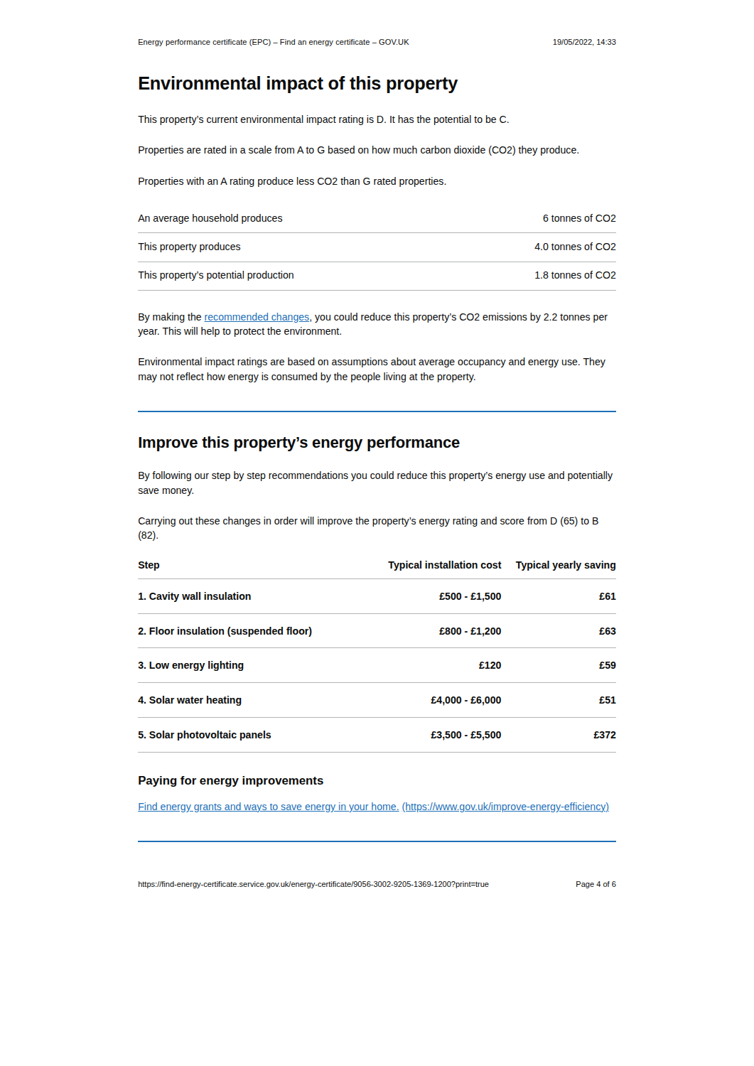Energy performance certificate (EPC) – Find an energy certificate – GOV.UK 19/05/2022, 14:33
Environmental impact of this property
This property’s current environmental impact rating is D. It has the potential to be C.
Properties are rated in a scale from A to G based on how much carbon dioxide (CO2) they produce.
Properties with an A rating produce less CO2 than G rated properties.
| An average household produces | 6 tonnes of CO2 |
| This property produces | 4.0 tonnes of CO2 |
| This property’s potential production | 1.8 tonnes of CO2 |
By making the recommended changes, you could reduce this property’s CO2 emissions by 2.2 tonnes per year. This will help to protect the environment.
Environmental impact ratings are based on assumptions about average occupancy and energy use. They may not reflect how energy is consumed by the people living at the property.
Improve this property’s energy performance
By following our step by step recommendations you could reduce this property’s energy use and potentially save money.
Carrying out these changes in order will improve the property’s energy rating and score from D (65) to B (82).
| Step | Typical installation cost | Typical yearly saving |
| --- | --- | --- |
| 1. Cavity wall insulation | £500 - £1,500 | £61 |
| 2. Floor insulation (suspended floor) | £800 - £1,200 | £63 |
| 3. Low energy lighting | £120 | £59 |
| 4. Solar water heating | £4,000 - £6,000 | £51 |
| 5. Solar photovoltaic panels | £3,500 - £5,500 | £372 |
Paying for energy improvements
Find energy grants and ways to save energy in your home. (https://www.gov.uk/improve-energy-efficiency)
https://find-energy-certificate.service.gov.uk/energy-certificate/9056-3002-9205-1369-1200?print=true Page 4 of 6